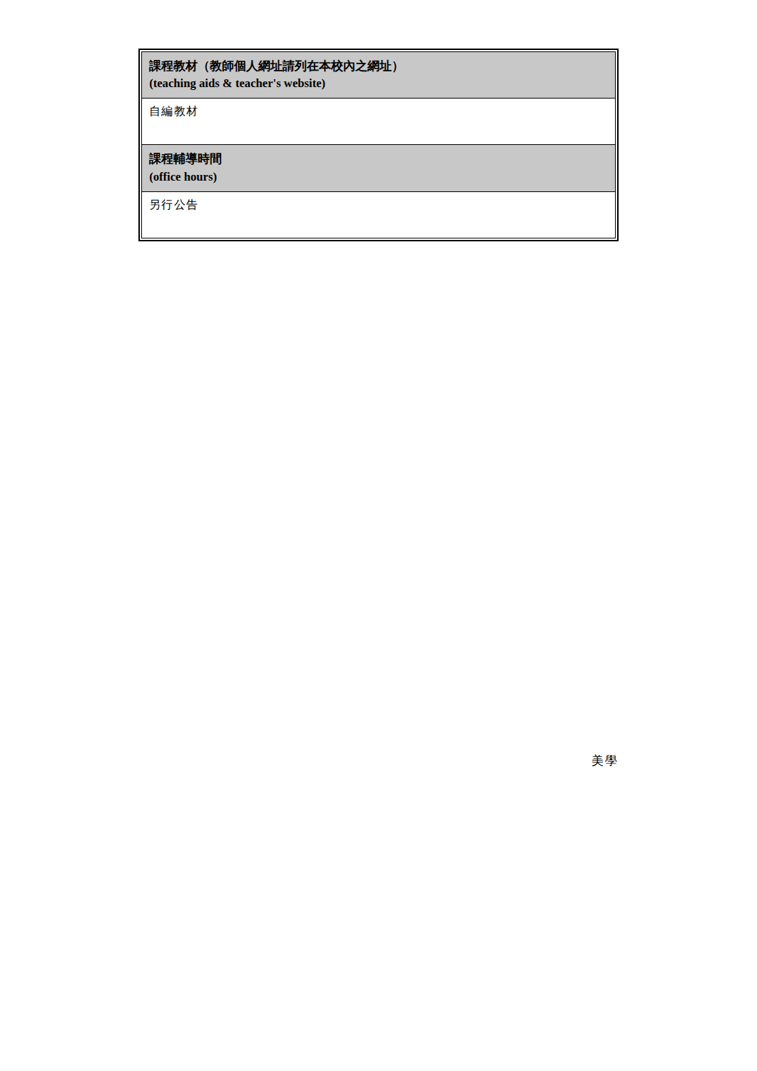| 課程教材（教師個人網址請列在本校內之網址） (teaching aids & teacher's website) |
| 自編教材 |
| 課程輔導時間 (office hours) |
| 另行公告 |
美學